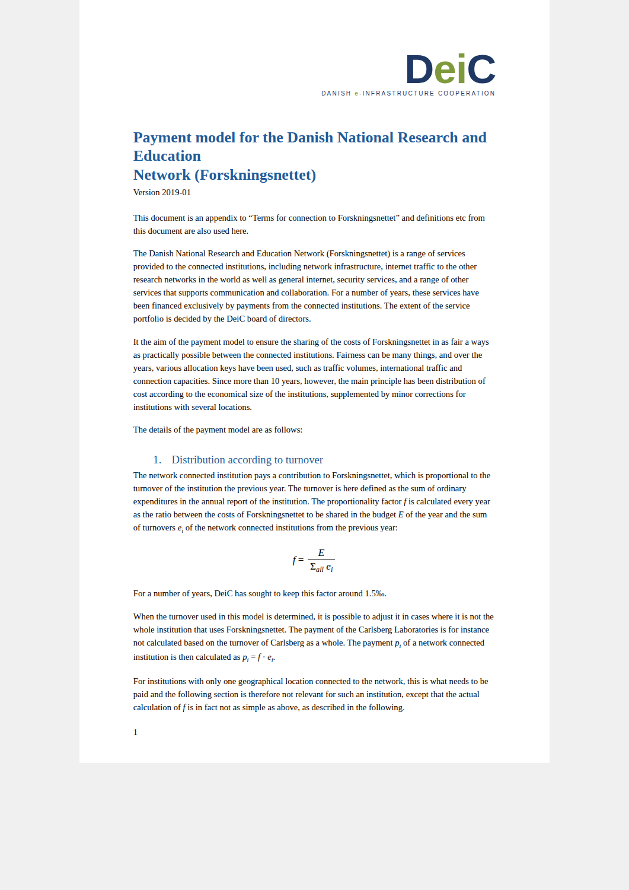Dei C
DANISH e-INFRASTRUCTURE COOPERATION
Payment model for the Danish National Research and Education
Network (Forskningsnettet)
Version 2019-01
This document is an appendix to “Terms for connection to Forskningsnettet” and definitions etc from this document are also used here.
The Danish National Research and Education Network (Forskningsnettet) is a range of services provided to the connected institutions, including network infrastructure, internet traffic to the other research networks in the world as well as general internet, security services, and a range of other services that supports communication and collaboration. For a number of years, these services have been financed exclusively by payments from the connected institutions. The extent of the service portfolio is decided by the DeiC board of directors.
It the aim of the payment model to ensure the sharing of the costs of Forskningsnettet in as fair a ways as practically possible between the connected institutions. Fairness can be many things, and over the years, various allocation keys have been used, such as traffic volumes, international traffic and connection capacities. Since more than 10 years, however, the main principle has been distribution of cost according to the economical size of the institutions, supplemented by minor corrections for institutions with several locations.
The details of the payment model are as follows:
1. Distribution according to turnover
The network connected institution pays a contribution to Forskningsnettet, which is proportional to the turnover of the institution the previous year. The turnover is here defined as the sum of ordinary expenditures in the annual report of the institution. The proportionality factor f is calculated every year as the ratio between the costs of Forskningsnettet to be shared in the budget E of the year and the sum of turnovers ei of the network connected institutions from the previous year:
f = E Σall ei
For a number of years, DeiC has sought to keep this factor around 1.5‰.
When the turnover used in this model is determined, it is possible to adjust it in cases where it is not the whole institution that uses Forskningsnettet. The payment of the Carlsberg Laboratories is for instance not calculated based on the turnover of Carlsberg as a whole. The payment pi of a network connected institution is then calculated as pi = f · ei.
For institutions with only one geographical location connected to the network, this is what needs to be paid and the following section is therefore not relevant for such an institution, except that the actual calculation of f is in fact not as simple as above, as described in the following.
1